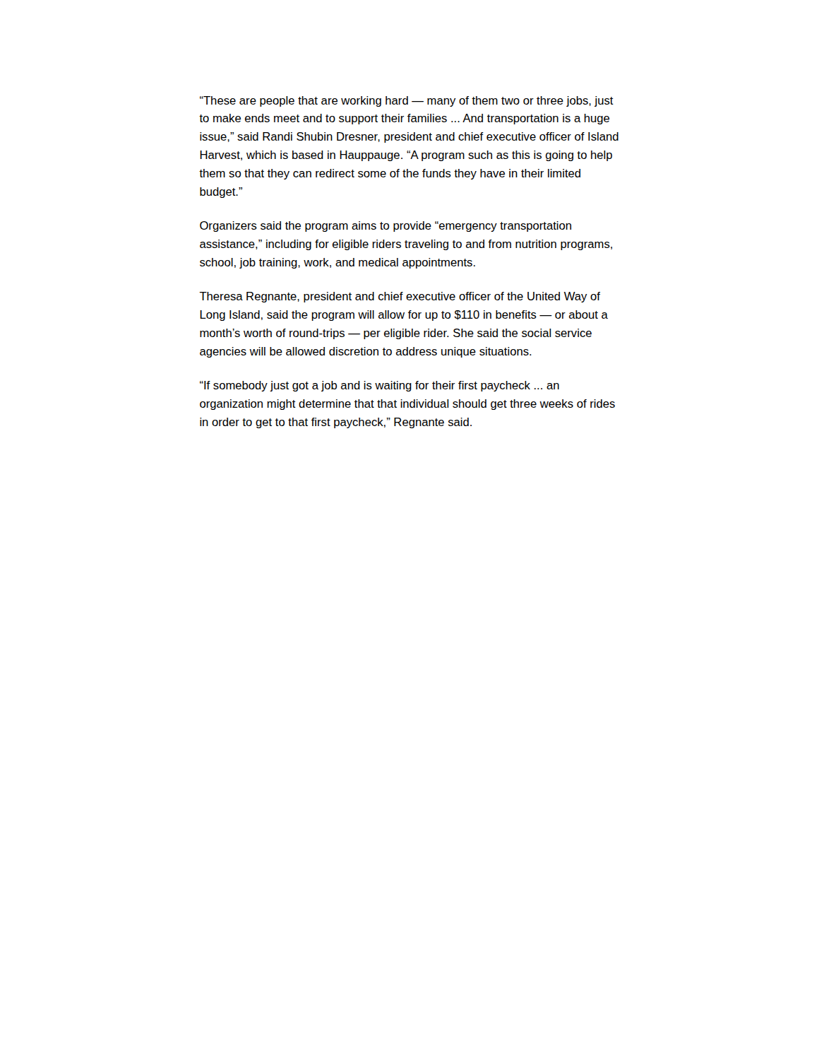“These are people that are working hard — many of them two or three jobs, just to make ends meet and to support their families ... And transportation is a huge issue,” said Randi Shubin Dresner, president and chief executive officer of Island Harvest, which is based in Hauppauge. “A program such as this is going to help them so that they can redirect some of the funds they have in their limited budget.”
Organizers said the program aims to provide “emergency transportation assistance,” including for eligible riders traveling to and from nutrition programs, school, job training, work, and medical appointments.
Theresa Regnante, president and chief executive officer of the United Way of Long Island, said the program will allow for up to $110 in benefits — or about a month’s worth of round-trips — per eligible rider. She said the social service agencies will be allowed discretion to address unique situations.
“If somebody just got a job and is waiting for their first paycheck ... an organization might determine that that individual should get three weeks of rides in order to get to that first paycheck,” Regnante said.